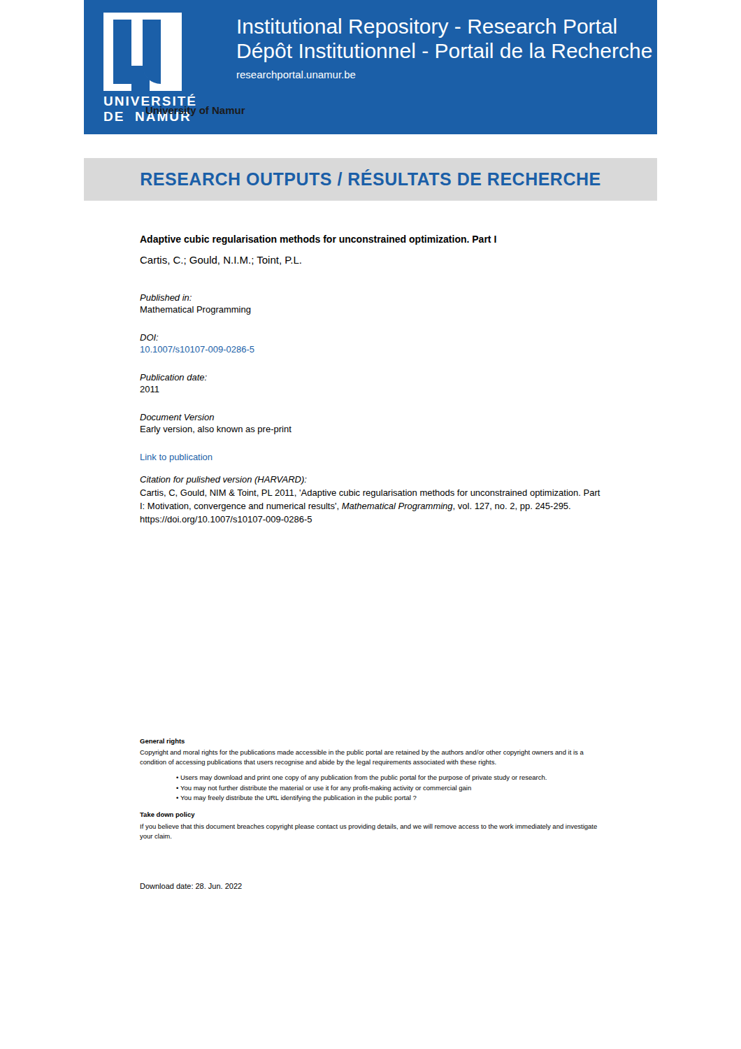UNIVERSITÉ
DE NAMUR
Institutional Repository - Research Portal
Dépôt Institutionnel - Portail de la Recherche
researchportal.unamur.be
University of Namur
RESEARCH OUTPUTS / RÉSULTATS DE RECHERCHE
Adaptive cubic regularisation methods for unconstrained optimization. Part I
Cartis, C.; Gould, N.I.M.; Toint, P.L.
Published in:
Mathematical Programming
DOI:
10.1007/s10107-009-0286-5
Publication date:
2011
Document Version
Early version, also known as pre-print
Link to publication
Citation for pulished version (HARVARD):
Cartis, C, Gould, NIM & Toint, PL 2011, 'Adaptive cubic regularisation methods for unconstrained optimization. Part I: Motivation, convergence and numerical results', Mathematical Programming, vol. 127, no. 2, pp. 245-295. https://doi.org/10.1007/s10107-009-0286-5
General rights
Copyright and moral rights for the publications made accessible in the public portal are retained by the authors and/or other copyright owners and it is a condition of accessing publications that users recognise and abide by the legal requirements associated with these rights.
Users may download and print one copy of any publication from the public portal for the purpose of private study or research.
You may not further distribute the material or use it for any profit-making activity or commercial gain
You may freely distribute the URL identifying the publication in the public portal ?
Take down policy
If you believe that this document breaches copyright please contact us providing details, and we will remove access to the work immediately and investigate your claim.
Download date: 28. Jun. 2022